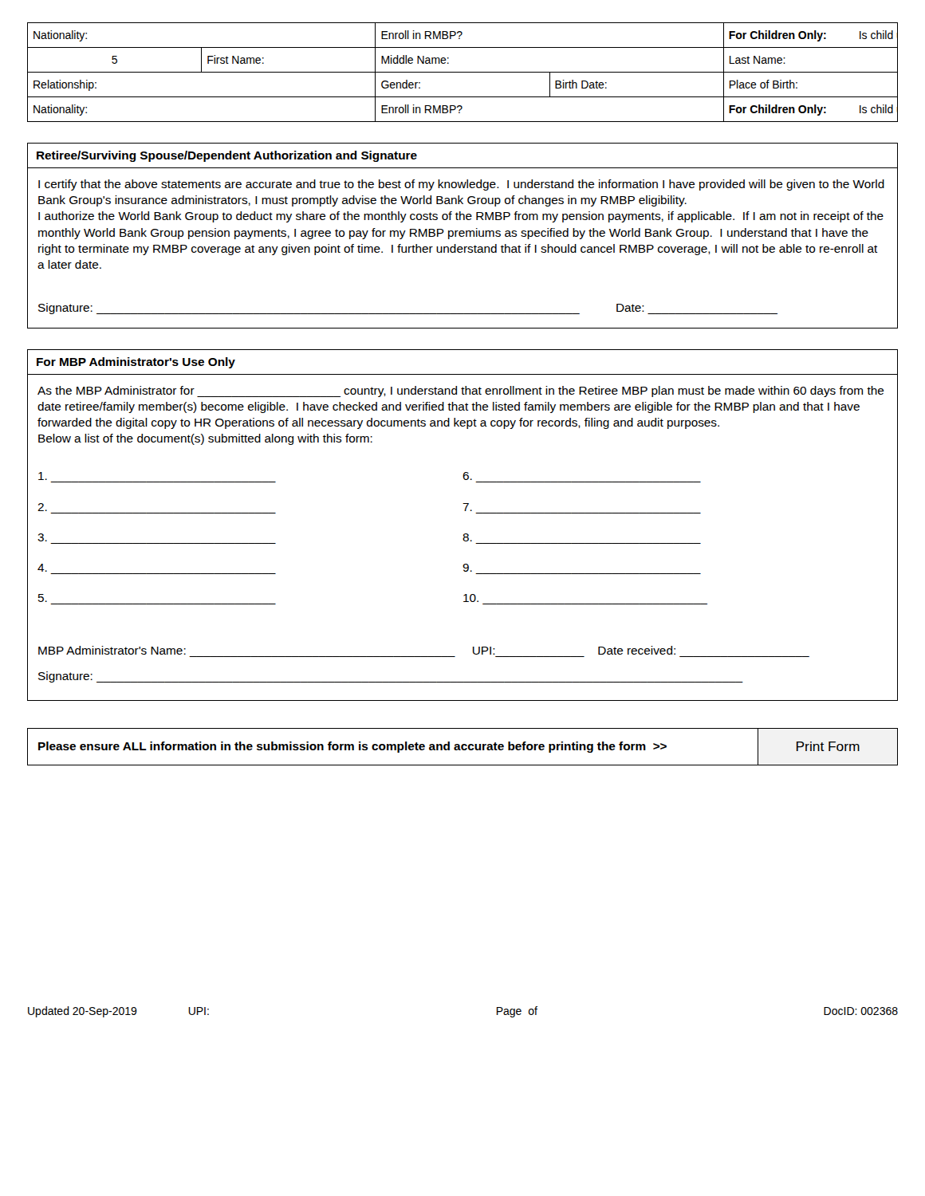| Nationality: | Enroll in RMBP? | For Children Only: Is child under age 26? |
| 5 | First Name: | Middle Name: | Last Name: |
| Relationship: | Gender: | Birth Date: | Place of Birth: |
| Nationality: | Enroll in RMBP? | For Children Only: Is child under age 26? |
Retiree/Surviving Spouse/Dependent Authorization and Signature
I certify that the above statements are accurate and true to the best of my knowledge. I understand the information I have provided will be given to the World Bank Group's insurance administrators, I must promptly advise the World Bank Group of changes in my RMBP eligibility.
I authorize the World Bank Group to deduct my share of the monthly costs of the RMBP from my pension payments, if applicable. If I am not in receipt of the monthly World Bank Group pension payments, I agree to pay for my RMBP premiums as specified by the World Bank Group. I understand that I have the right to terminate my RMBP coverage at any given point of time. I further understand that if I should cancel RMBP coverage, I will not be able to re-enroll at a later date.
Signature: _______________________________________________________________________
Date: ___________________
For MBP Administrator's Use Only
As the MBP Administrator for _____________________ country, I understand that enrollment in the Retiree MBP plan must be made within 60 days from the date retiree/family member(s) become eligible. I have checked and verified that the listed family members are eligible for the RMBP plan and that I have forwarded the digital copy to HR Operations of all necessary documents and kept a copy for records, filing and audit purposes.
Below a list of the document(s) submitted along with this form:
| 1. _________________________________ | 6. _________________________________ |
| 2. _________________________________ | 7. _________________________________ |
| 3. _________________________________ | 8. _________________________________ |
| 4. _________________________________ | 9. _________________________________ |
| 5. _________________________________ | 10. _________________________________ |
MBP Administrator's Name: _______________________________________ UPI:_____________ Date received: ___________________
Signature: _______________________________________________________________________________________________
Please ensure ALL information in the submission form is complete and accurate before printing the form >>
Print Form
Updated 20-Sep-2019 UPI:
Page of
DocID: 002368